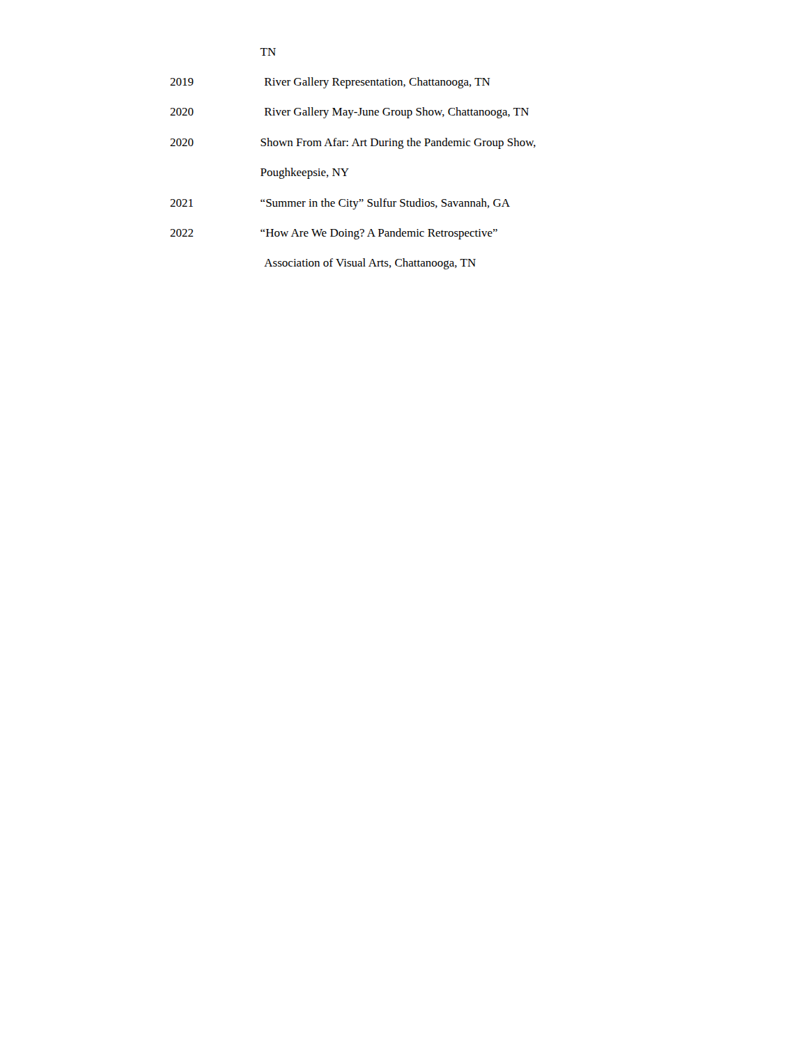| | TN |
| 2019 | River Gallery Representation, Chattanooga, TN |
| 2020 | River Gallery May-June Group Show, Chattanooga, TN |
| 2020 | Shown From Afar: Art During the Pandemic Group Show, Poughkeepsie, NY |
| 2021 | “Summer in the City” Sulfur Studios, Savannah, GA |
| 2022 | “How Are We Doing? A Pandemic Retrospective” Association of Visual Arts, Chattanooga, TN |